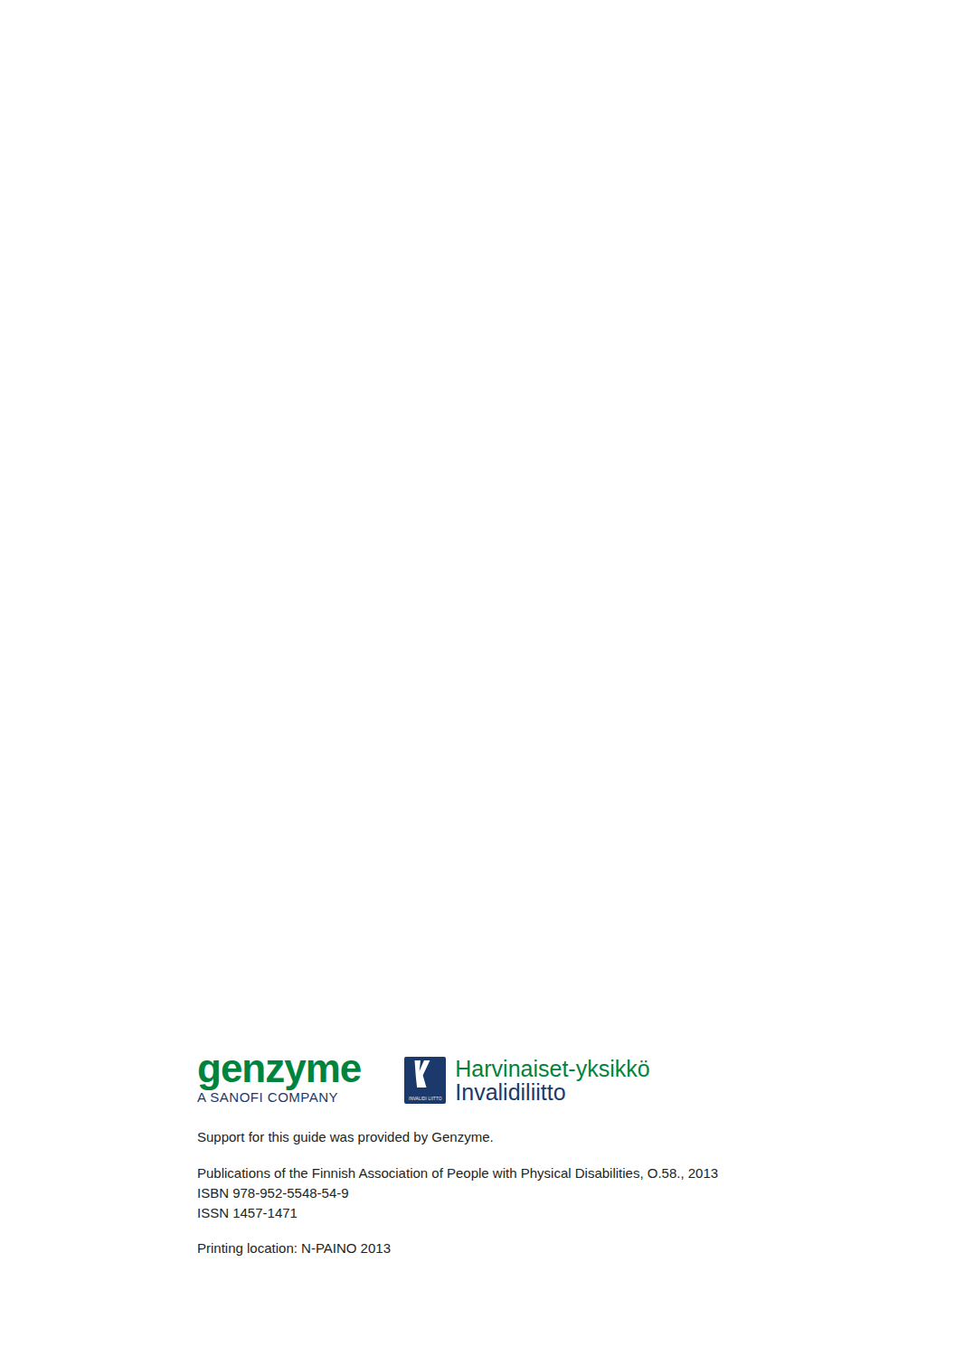genzyme
A SANOFI COMPANY
Harvinaiset-yksikkö
Invalidiliitto
Support for this guide was provided by Genzyme.
Publications of the Finnish Association of People with Physical Disabilities, O.58., 2013 ISBN 978-952-5548-54-9 ISSN 1457-1471
Printing location: N-PAINO 2013